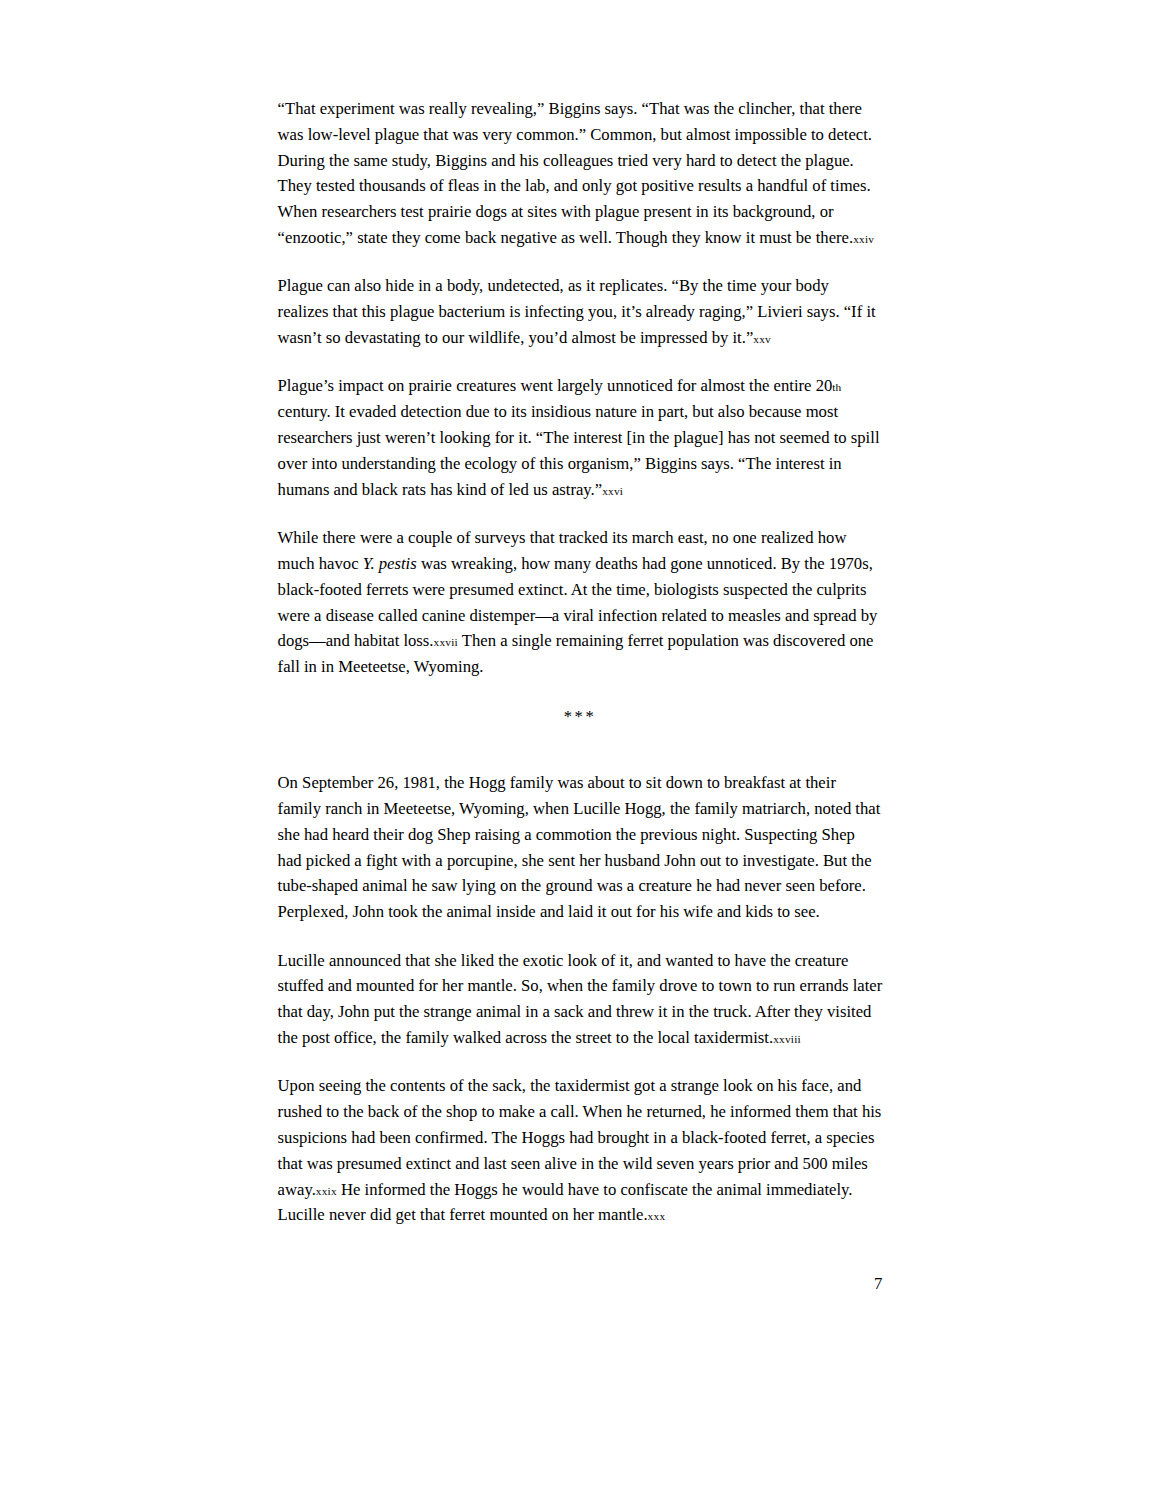“That experiment was really revealing,” Biggins says. “That was the clincher, that there was low-level plague that was very common.” Common, but almost impossible to detect. During the same study, Biggins and his colleagues tried very hard to detect the plague. They tested thousands of fleas in the lab, and only got positive results a handful of times. When researchers test prairie dogs at sites with plague present in its background, or “enzootic,” state they come back negative as well. Though they know it must be there.xxiv
Plague can also hide in a body, undetected, as it replicates. “By the time your body realizes that this plague bacterium is infecting you, it’s already raging,” Livieri says. “If it wasn’t so devastating to our wildlife, you’d almost be impressed by it.”xxv
Plague’s impact on prairie creatures went largely unnoticed for almost the entire 20th century. It evaded detection due to its insidious nature in part, but also because most researchers just weren’t looking for it. “The interest [in the plague] has not seemed to spill over into understanding the ecology of this organism,” Biggins says. “The interest in humans and black rats has kind of led us astray.”xxvi
While there were a couple of surveys that tracked its march east, no one realized how much havoc Y. pestis was wreaking, how many deaths had gone unnoticed. By the 1970s, black-footed ferrets were presumed extinct. At the time, biologists suspected the culprits were a disease called canine distemper—a viral infection related to measles and spread by dogs—and habitat loss.xxvii Then a single remaining ferret population was discovered one fall in in Meeteetse, Wyoming.
***
On September 26, 1981, the Hogg family was about to sit down to breakfast at their family ranch in Meeteetse, Wyoming, when Lucille Hogg, the family matriarch, noted that she had heard their dog Shep raising a commotion the previous night. Suspecting Shep had picked a fight with a porcupine, she sent her husband John out to investigate. But the tube-shaped animal he saw lying on the ground was a creature he had never seen before. Perplexed, John took the animal inside and laid it out for his wife and kids to see.
Lucille announced that she liked the exotic look of it, and wanted to have the creature stuffed and mounted for her mantle. So, when the family drove to town to run errands later that day, John put the strange animal in a sack and threw it in the truck. After they visited the post office, the family walked across the street to the local taxidermist.xxviii
Upon seeing the contents of the sack, the taxidermist got a strange look on his face, and rushed to the back of the shop to make a call. When he returned, he informed them that his suspicions had been confirmed. The Hoggs had brought in a black-footed ferret, a species that was presumed extinct and last seen alive in the wild seven years prior and 500 miles away.xxix He informed the Hoggs he would have to confiscate the animal immediately. Lucille never did get that ferret mounted on her mantle.xxx
7